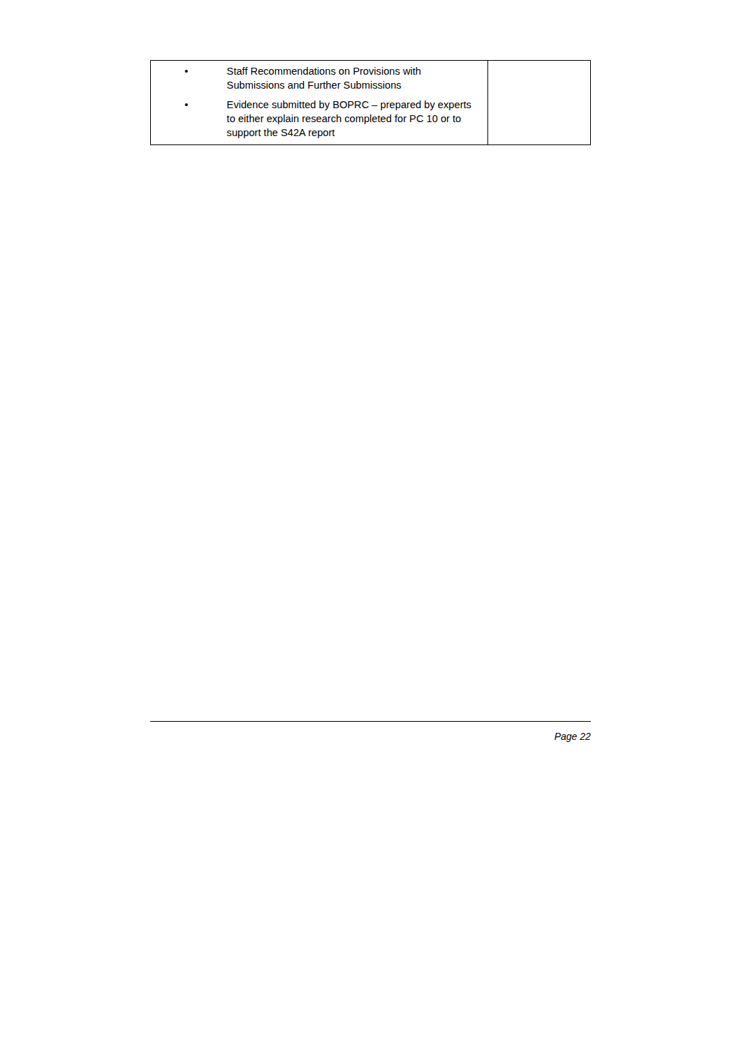| Staff Recommendations on Provisions with Submissions and Further Submissions Evidence submitted by BOPRC – prepared by experts to either explain research completed for PC 10 or to support the S42A report | |
Page 22